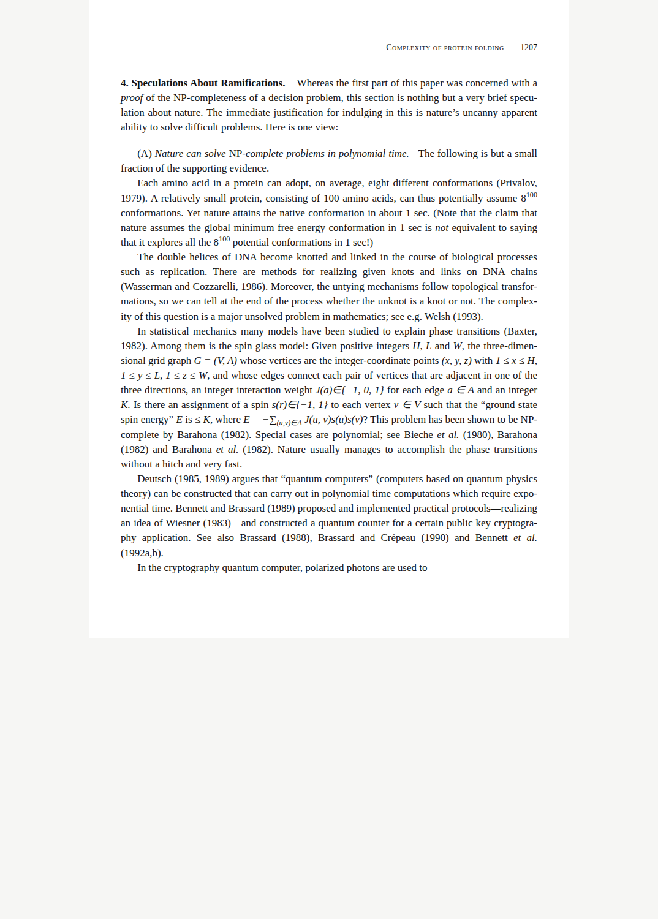Complexity of protein folding 1207
4. Speculations About Ramifications.
Whereas the first part of this paper was concerned with a proof of the NP-completeness of a decision problem, this section is nothing but a very brief speculation about nature. The immediate justification for indulging in this is nature’s uncanny apparent ability to solve difficult problems. Here is one view:
(A) Nature can solve NP-complete problems in polynomial time. The following is but a small fraction of the supporting evidence.
Each amino acid in a protein can adopt, on average, eight different conformations (Privalov, 1979). A relatively small protein, consisting of 100 amino acids, can thus potentially assume 8100 conformations. Yet nature attains the native conformation in about 1 sec. (Note that the claim that nature assumes the global minimum free energy conformation in 1 sec is not equivalent to saying that it explores all the 8100 potential conformations in 1 sec!)
The double helices of DNA become knotted and linked in the course of biological processes such as replication. There are methods for realizing given knots and links on DNA chains (Wasserman and Cozzarelli, 1986). Moreover, the untying mechanisms follow topological transformations, so we can tell at the end of the process whether the unknot is a knot or not. The complexity of this question is a major unsolved problem in mathematics; see e.g. Welsh (1993).
In statistical mechanics many models have been studied to explain phase transitions (Baxter, 1982). Among them is the spin glass model: Given positive integers H, L and W, the three-dimensional grid graph G = (V, A) whose vertices are the integer-coordinate points (x, y, z) with 1 ≤ x ≤ H, 1 ≤ y ≤ L, 1 ≤ z ≤ W, and whose edges connect each pair of vertices that are adjacent in one of the three directions, an integer interaction weight J(a)∈{−1, 0, 1} for each edge a ∈ A and an integer K. Is there an assignment of a spin s(r)∈{−1, 1} to each vertex v ∈ V such that the “ground state spin energy” E is ≤ K, where E = −∑(u,v)∈A J(u, v)s(u)s(v)? This problem has been shown to be NP-complete by Barahona (1982). Special cases are polynomial; see Bieche et al. (1980), Barahona (1982) and Barahona et al. (1982). Nature usually manages to accomplish the phase transitions without a hitch and very fast.
Deutsch (1985, 1989) argues that “quantum computers” (computers based on quantum physics theory) can be constructed that can carry out in polynomial time computations which require exponential time. Bennett and Brassard (1989) proposed and implemented practical protocols—realizing an idea of Wiesner (1983)—and constructed a quantum counter for a certain public key cryptography application. See also Brassard (1988), Brassard and Crépeau (1990) and Bennett et al. (1992a,b).
In the cryptography quantum computer, polarized photons are used to